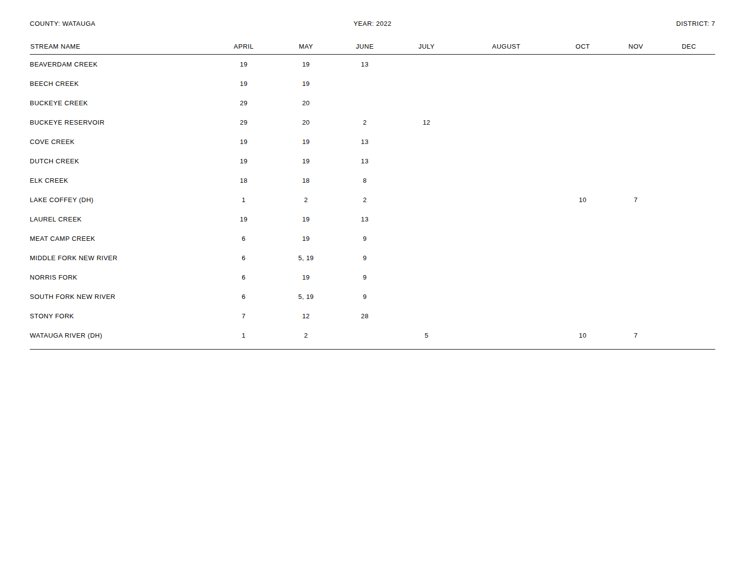COUNTY: WATAUGA
YEAR: 2022
DISTRICT: 7
| STREAM NAME | APRIL | MAY | JUNE | JULY | AUGUST | OCT | NOV | DEC |
| --- | --- | --- | --- | --- | --- | --- | --- | --- |
| BEAVERDAM CREEK | 19 | 19 | 13 | | | | | |
| BEECH CREEK | 19 | 19 | | | | | | |
| BUCKEYE CREEK | 29 | 20 | | | | | | |
| BUCKEYE RESERVOIR | 29 | 20 | 2 | 12 | | | | |
| COVE CREEK | 19 | 19 | 13 | | | | | |
| DUTCH CREEK | 19 | 19 | 13 | | | | | |
| ELK CREEK | 18 | 18 | 8 | | | | | |
| LAKE COFFEY (DH) | 1 | 2 | 2 | | | 10 | 7 | |
| LAUREL CREEK | 19 | 19 | 13 | | | | | |
| MEAT CAMP CREEK | 6 | 19 | 9 | | | | | |
| MIDDLE FORK NEW RIVER | 6 | 5, 19 | 9 | | | | | |
| NORRIS FORK | 6 | 19 | 9 | | | | | |
| SOUTH FORK NEW RIVER | 6 | 5, 19 | 9 | | | | | |
| STONY FORK | 7 | 12 | 28 | | | | | |
| WATAUGA RIVER (DH) | 1 | 2 | | 5 | | 10 | 7 | |